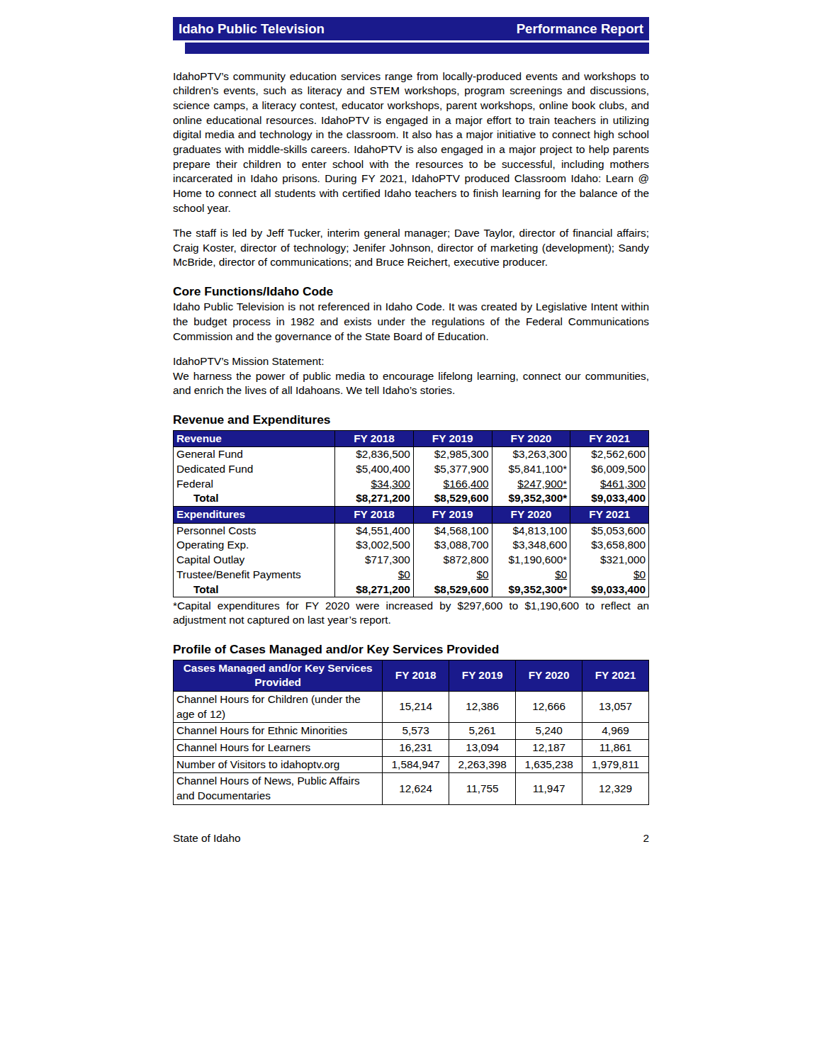Idaho Public Television Performance Report
IdahoPTV’s community education services range from locally-produced events and workshops to children’s events, such as literacy and STEM workshops, program screenings and discussions, science camps, a literacy contest, educator workshops, parent workshops, online book clubs, and online educational resources. IdahoPTV is engaged in a major effort to train teachers in utilizing digital media and technology in the classroom. It also has a major initiative to connect high school graduates with middle-skills careers. IdahoPTV is also engaged in a major project to help parents prepare their children to enter school with the resources to be successful, including mothers incarcerated in Idaho prisons. During FY 2021, IdahoPTV produced Classroom Idaho: Learn @ Home to connect all students with certified Idaho teachers to finish learning for the balance of the school year.
The staff is led by Jeff Tucker, interim general manager; Dave Taylor, director of financial affairs; Craig Koster, director of technology; Jenifer Johnson, director of marketing (development); Sandy McBride, director of communications; and Bruce Reichert, executive producer.
Core Functions/Idaho Code
Idaho Public Television is not referenced in Idaho Code. It was created by Legislative Intent within the budget process in 1982 and exists under the regulations of the Federal Communications Commission and the governance of the State Board of Education.
IdahoPTV’s Mission Statement:
We harness the power of public media to encourage lifelong learning, connect our communities, and enrich the lives of all Idahoans. We tell Idaho’s stories.
Revenue and Expenditures
| Revenue | FY 2018 | FY 2019 | FY 2020 | FY 2021 |
| --- | --- | --- | --- | --- |
| General Fund | $2,836,500 | $2,985,300 | $3,263,300 | $2,562,600 |
| Dedicated Fund | $5,400,400 | $5,377,900 | $5,841,100* | $6,009,500 |
| Federal | $34,300 | $166,400 | $247,900* | $461,300 |
| Total | $8,271,200 | $8,529,600 | $9,352,300* | $9,033,400 |
| Expenditures | FY 2018 | FY 2019 | FY 2020 | FY 2021 |
| Personnel Costs | $4,551,400 | $4,568,100 | $4,813,100 | $5,053,600 |
| Operating Exp. | $3,002,500 | $3,088,700 | $3,348,600 | $3,658,800 |
| Capital Outlay | $717,300 | $872,800 | $1,190,600* | $321,000 |
| Trustee/Benefit Payments | $0 | $0 | $0 | $0 |
| Total | $8,271,200 | $8,529,600 | $9,352,300* | $9,033,400 |
*Capital expenditures for FY 2020 were increased by $297,600 to $1,190,600 to reflect an adjustment not captured on last year’s report.
Profile of Cases Managed and/or Key Services Provided
| Cases Managed and/or Key Services Provided | FY 2018 | FY 2019 | FY 2020 | FY 2021 |
| --- | --- | --- | --- | --- |
| Channel Hours for Children (under the age of 12) | 15,214 | 12,386 | 12,666 | 13,057 |
| Channel Hours for Ethnic Minorities | 5,573 | 5,261 | 5,240 | 4,969 |
| Channel Hours for Learners | 16,231 | 13,094 | 12,187 | 11,861 |
| Number of Visitors to idahoptv.org | 1,584,947 | 2,263,398 | 1,635,238 | 1,979,811 |
| Channel Hours of News, Public Affairs and Documentaries | 12,624 | 11,755 | 11,947 | 12,329 |
State of Idaho 2